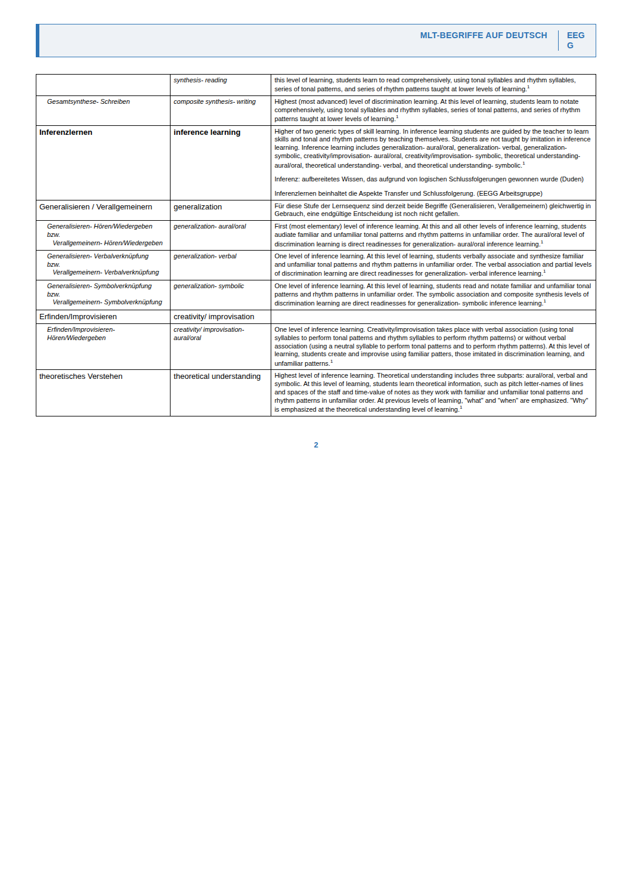MLT-BEGRIFFE AUF DEUTSCH
EEG
G
| | synthesis- reading | this level of learning, students learn to read comprehensively, using tonal syllables and rhythm syllables, series of tonal patterns, and series of rhythm patterns taught at lower levels of learning. 1 |
| Gesamtsynthese- Schreiben | composite synthesis- writing | Highest (most advanced) level of discrimination learning. At this level of learning, students learn to notate comprehensively, using tonal syllables and rhythm syllables, series of tonal patterns, and series of rhythm patterns taught at lower levels of learning. 1 |
| Inferenzlernen | inference learning | Higher of two generic types of skill learning. In inference learning students are guided by the teacher to learn skills and tonal and rhythm patterns by teaching themselves. Students are not taught by imitation in inference learning. Inference learning includes generalization- aural/oral, generalization- verbal, generalization- symbolic, creativity/improvisation- aural/oral, creativity/improvisation- symbolic, theoretical understanding- aural/oral, theoretical understanding- verbal, and theoretical understanding- symbolic. 1 Inferenz: aufbereitetes Wissen, das aufgrund von logischen Schlussfolgerungen gewonnen wurde (Duden) Inferenzlernen beinhaltet die Aspekte Transfer und Schlussfolgerung. (EEGG Arbeitsgruppe) |
| Generalisieren / Verallgemeinern | generalization | Für diese Stufe der Lernsequenz sind derzeit beide Begriffe (Generalisieren, Verallgemeinern) gleichwertig in Gebrauch, eine endgültige Entscheidung ist noch nicht gefallen. |
| Generalisieren- Hören/Wiedergeben bzw. Verallgemeinern- Hören/Wiedergeben | generalization- aural/oral | First (most elementary) level of inference learning. At this and all other levels of inference learning, students audiate familiar and unfamiliar tonal patterns and rhythm patterns in unfamiliar order. The aural/oral level of discrimination learning is direct readinesses for generalization- aural/oral inference learning. 1 |
| Generalisieren- Verbalverknüpfung bzw. Verallgemeinern- Verbalverknüpfung | generalization- verbal | One level of inference learning. At this level of learning, students verbally associate and synthesize familiar and unfamiliar tonal patterns and rhythm patterns in unfamiliar order. The verbal association and partial levels of discrimination learning are direct readinesses for generalization- verbal inference learning. 1 |
| Generalisieren- Symbolverknüpfung bzw. Verallgemeinern- Symbolverknüpfung | generalization- symbolic | One level of inference learning. At this level of learning, students read and notate familiar and unfamiliar tonal patterns and rhythm patterns in unfamiliar order. The symbolic association and composite synthesis levels of discrimination learning are direct readinesses for generalization- symbolic inference learning. 1 |
| Erfinden/Improvisieren | creativity/ improvisation | |
| Erfinden/Improvisieren- Hören/Wiedergeben | creativity/ improvisation- aural/oral | One level of inference learning. Creativity/improvisation takes place with verbal association (using tonal syllables to perform tonal patterns and rhythm syllables to perform rhythm patterns) or without verbal association (using a neutral syllable to perform tonal patterns and to perform rhythm patterns). At this level of learning, students create and improvise using familiar patters, those imitated in discrimination learning, and unfamiliar patterns. 1 |
| theoretisches Verstehen | theoretical understanding | Highest level of inference learning. Theoretical understanding includes three subparts: aural/oral, verbal and symbolic. At this level of learning, students learn theoretical information, such as pitch letter-names of lines and spaces of the staff and time-value of notes as they work with familiar and unfamiliar tonal patterns and rhythm patterns in unfamiliar order. At previous levels of learning, "what" and "when" are emphasized. "Why" is emphasized at the theoretical understanding level of learning. 1 |
2